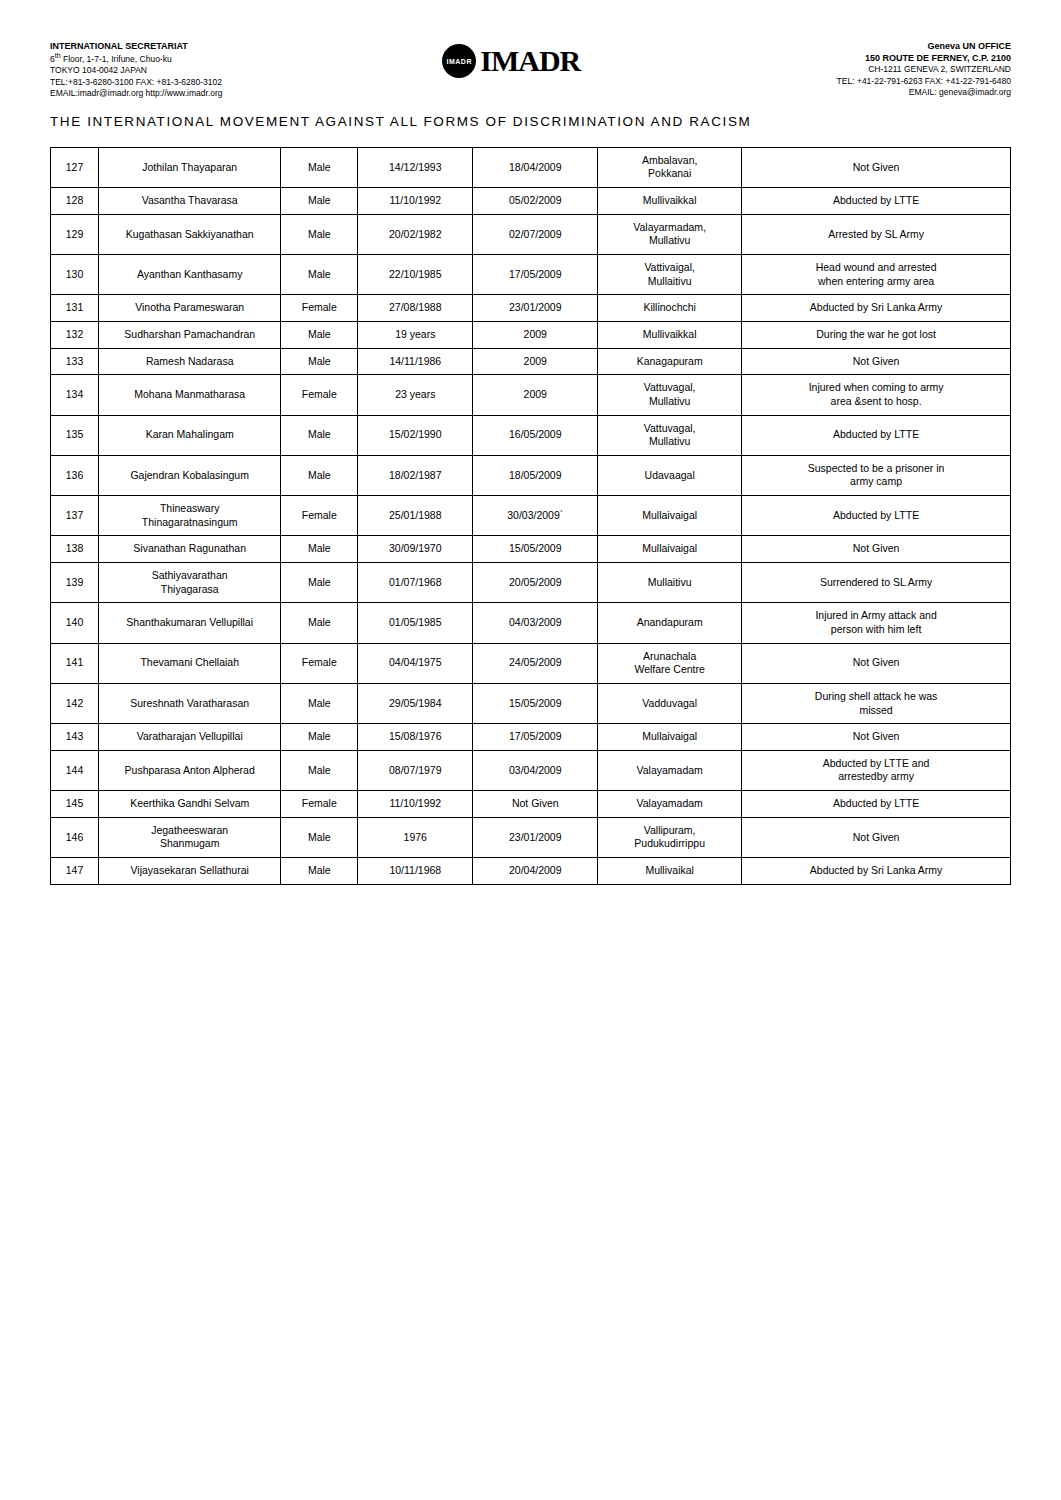INTERNATIONAL SECRETARIAT
6th Floor, 1-7-1, Irifune, Chuo-ku
TOKYO 104-0042 JAPAN
TEL:+81-3-6280-3100 FAX: +81-3-6280-3102
EMAIL:imadr@imadr.org http://www.imadr.org
IMADR
IMADR
Geneva UN OFFICE
150 ROUTE DE FERNEY, C.P. 2100
CH-1211 GENEVA 2, SWITZERLAND
TEL: +41-22-791-6263 FAX: +41-22-791-6480
EMAIL: geneva@imadr.org
THE INTERNATIONAL MOVEMENT AGAINST ALL FORMS OF DISCRIMINATION AND RACISM
| 127 | Jothilan Thayaparan | Male | 14/12/1993 | 18/04/2009 | Ambalavan, Pokkanai | Not Given |
| 128 | Vasantha Thavarasa | Male | 11/10/1992 | 05/02/2009 | Mullivaikkal | Abducted by LTTE |
| 129 | Kugathasan Sakkiyanathan | Male | 20/02/1982 | 02/07/2009 | Valayarmadam, Mullativu | Arrested by SL Army |
| 130 | Ayanthan Kanthasamy | Male | 22/10/1985 | 17/05/2009 | Vattivaigal, Mullaitivu | Head wound and arrested when entering army area |
| 131 | Vinotha Parameswaran | Female | 27/08/1988 | 23/01/2009 | Killinochchi | Abducted by Sri Lanka Army |
| 132 | Sudharshan Pamachandran | Male | 19 years | 2009 | Mullivaikkal | During the war he got lost |
| 133 | Ramesh Nadarasa | Male | 14/11/1986 | 2009 | Kanagapuram | Not Given |
| 134 | Mohana Manmatharasa | Female | 23 years | 2009 | Vattuvagal, Mullativu | Injured when coming to army area &sent to hosp. |
| 135 | Karan Mahalingam | Male | 15/02/1990 | 16/05/2009 | Vattuvagal, Mullativu | Abducted by LTTE |
| 136 | Gajendran Kobalasingum | Male | 18/02/1987 | 18/05/2009 | Udavaagal | Suspected to be a prisoner in army camp |
| 137 | Thineaswary Thinagaratnasingum | Female | 25/01/1988 | 30/03/2009` | Mullaivaigal | Abducted by LTTE |
| 138 | Sivanathan Ragunathan | Male | 30/09/1970 | 15/05/2009 | Mullaivaigal | Not Given |
| 139 | Sathiyavarathan Thiyagarasa | Male | 01/07/1968 | 20/05/2009 | Mullaitivu | Surrendered to SL Army |
| 140 | Shanthakumaran Vellupillai | Male | 01/05/1985 | 04/03/2009 | Anandapuram | Injured in Army attack and person with him left |
| 141 | Thevamani Chellaiah | Female | 04/04/1975 | 24/05/2009 | Arunachala Welfare Centre | Not Given |
| 142 | Sureshnath Varatharasan | Male | 29/05/1984 | 15/05/2009 | Vadduvagal | During shell attack he was missed |
| 143 | Varatharajan Vellupillai | Male | 15/08/1976 | 17/05/2009 | Mullaivaigal | Not Given |
| 144 | Pushparasa Anton Alpherad | Male | 08/07/1979 | 03/04/2009 | Valayamadam | Abducted by LTTE and arrestedby army |
| 145 | Keerthika Gandhi Selvam | Female | 11/10/1992 | Not Given | Valayamadam | Abducted by LTTE |
| 146 | Jegatheeswaran Shanmugam | Male | 1976 | 23/01/2009 | Vallipuram, Pudukudirrippu | Not Given |
| 147 | Vijayasekaran Sellathurai | Male | 10/11/1968 | 20/04/2009 | Mullivaikal | Abducted by Sri Lanka Army |